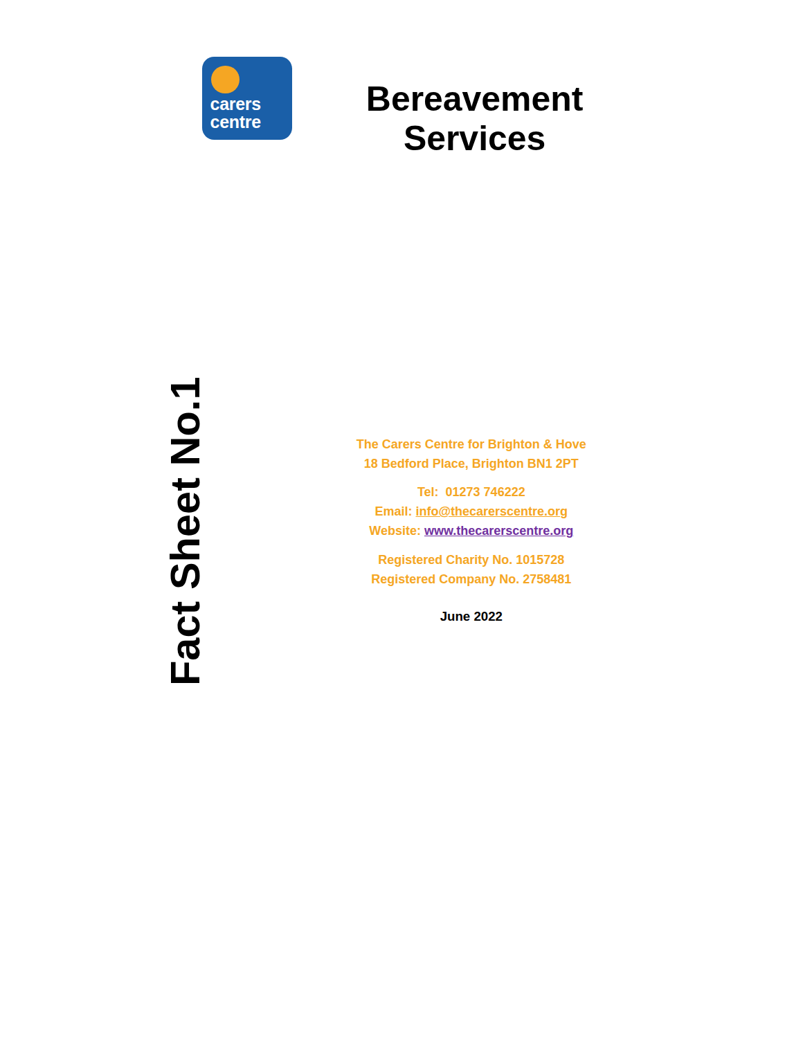carers
centre
Bereavement Services
Fact Sheet No.1
The Carers Centre for Brighton & Hove
18 Bedford Place, Brighton BN1 2PT
Tel: 01273 746222
Email: info@thecarerscentre.org
Website: www.thecarerscentre.org
Registered Charity No. 1015728
Registered Company No. 2758481
June 2022